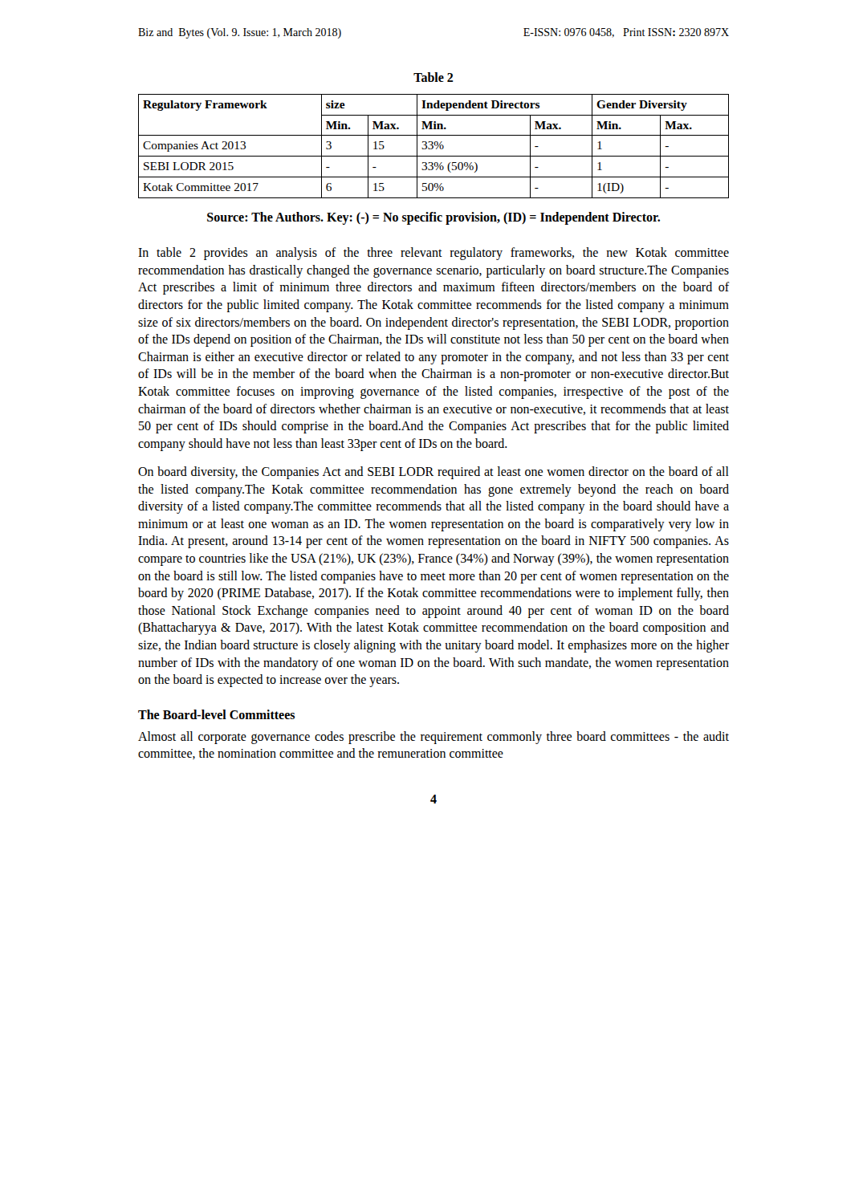Biz and Bytes (Vol. 9. Issue: 1, March 2018)
E-ISSN: 0976 0458, Print ISSN: 2320 897X
Table 2
| Regulatory Framework | size | Independent Directors | Gender Diversity |
| --- | --- | --- | --- |
| Min. | Max. | Min. | Max. | Min. | Max. |
| Companies Act 2013 | 3 | 15 | 33% | - | 1 | - |
| SEBI LODR 2015 | - | - | 33% (50%) | - | 1 | - |
| Kotak Committee 2017 | 6 | 15 | 50% | - | 1(ID) | - |
Source: The Authors. Key: (-) = No specific provision, (ID) = Independent Director.
In table 2 provides an analysis of the three relevant regulatory frameworks, the new Kotak committee recommendation has drastically changed the governance scenario, particularly on board structure.The Companies Act prescribes a limit of minimum three directors and maximum fifteen directors/members on the board of directors for the public limited company. The Kotak committee recommends for the listed company a minimum size of six directors/members on the board. On independent director's representation, the SEBI LODR, proportion of the IDs depend on position of the Chairman, the IDs will constitute not less than 50 per cent on the board when Chairman is either an executive director or related to any promoter in the company, and not less than 33 per cent of IDs will be in the member of the board when the Chairman is a non-promoter or non-executive director.But Kotak committee focuses on improving governance of the listed companies, irrespective of the post of the chairman of the board of directors whether chairman is an executive or non-executive, it recommends that at least 50 per cent of IDs should comprise in the board.And the Companies Act prescribes that for the public limited company should have not less than least 33per cent of IDs on the board.
On board diversity, the Companies Act and SEBI LODR required at least one women director on the board of all the listed company.The Kotak committee recommendation has gone extremely beyond the reach on board diversity of a listed company.The committee recommends that all the listed company in the board should have a minimum or at least one woman as an ID. The women representation on the board is comparatively very low in India. At present, around 13-14 per cent of the women representation on the board in NIFTY 500 companies. As compare to countries like the USA (21%), UK (23%), France (34%) and Norway (39%), the women representation on the board is still low. The listed companies have to meet more than 20 per cent of women representation on the board by 2020 (PRIME Database, 2017). If the Kotak committee recommendations were to implement fully, then those National Stock Exchange companies need to appoint around 40 per cent of woman ID on the board (Bhattacharyya & Dave, 2017). With the latest Kotak committee recommendation on the board composition and size, the Indian board structure is closely aligning with the unitary board model. It emphasizes more on the higher number of IDs with the mandatory of one woman ID on the board. With such mandate, the women representation on the board is expected to increase over the years.
The Board-level Committees
Almost all corporate governance codes prescribe the requirement commonly three board committees - the audit committee, the nomination committee and the remuneration committee
4